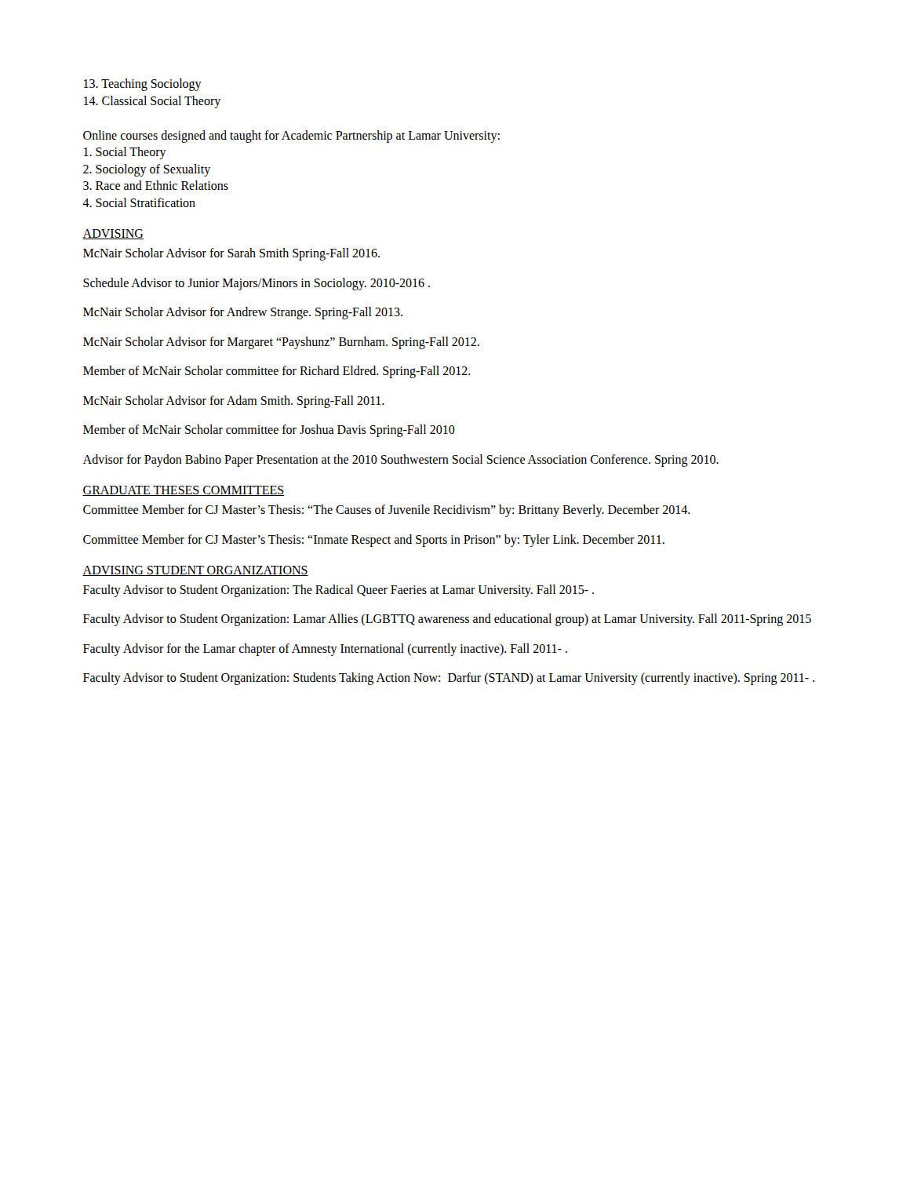13. Teaching Sociology
14. Classical Social Theory
Online courses designed and taught for Academic Partnership at Lamar University:
1. Social Theory
2. Sociology of Sexuality
3. Race and Ethnic Relations
4. Social Stratification
ADVISING
McNair Scholar Advisor for Sarah Smith Spring-Fall 2016.
Schedule Advisor to Junior Majors/Minors in Sociology. 2010-2016 .
McNair Scholar Advisor for Andrew Strange. Spring-Fall 2013.
McNair Scholar Advisor for Margaret “Payshunz” Burnham. Spring-Fall 2012.
Member of McNair Scholar committee for Richard Eldred. Spring-Fall 2012.
McNair Scholar Advisor for Adam Smith. Spring-Fall 2011.
Member of McNair Scholar committee for Joshua Davis Spring-Fall 2010
Advisor for Paydon Babino Paper Presentation at the 2010 Southwestern Social Science Association Conference. Spring 2010.
GRADUATE THESES COMMITTEES
Committee Member for CJ Master’s Thesis: “The Causes of Juvenile Recidivism” by: Brittany Beverly. December 2014.
Committee Member for CJ Master’s Thesis: “Inmate Respect and Sports in Prison” by: Tyler Link. December 2011.
ADVISING STUDENT ORGANIZATIONS
Faculty Advisor to Student Organization: The Radical Queer Faeries at Lamar University. Fall 2015- .
Faculty Advisor to Student Organization: Lamar Allies (LGBTTQ awareness and educational group) at Lamar University. Fall 2011-Spring 2015
Faculty Advisor for the Lamar chapter of Amnesty International (currently inactive). Fall 2011- .
Faculty Advisor to Student Organization: Students Taking Action Now: Darfur (STAND) at Lamar University (currently inactive). Spring 2011- .